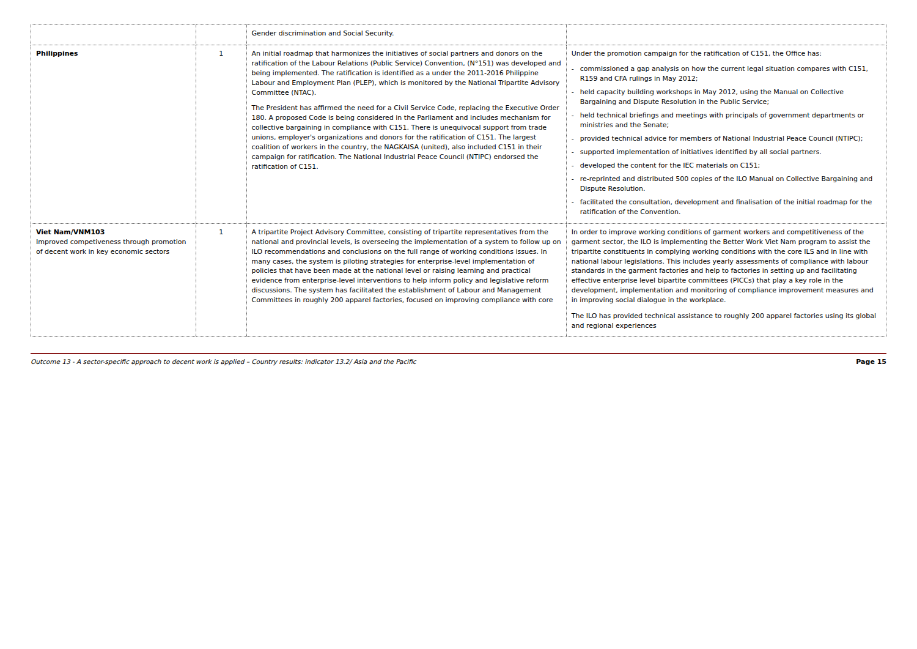| | | Gender discrimination and Social Security. | |
| Philippines | 1 | An initial roadmap that harmonizes the initiatives of social partners and donors on the ratification of the Labour Relations (Public Service) Convention, (N°151) was developed and being implemented. The ratification is identified as a under the 2011-2016 Philippine Labour and Employment Plan (PLEP), which is monitored by the National Tripartite Advisory Committee (NTAC). The President has affirmed the need for a Civil Service Code, replacing the Executive Order 180. A proposed Code is being considered in the Parliament and includes mechanism for collective bargaining in compliance with C151. There is unequivocal support from trade unions, employer's organizations and donors for the ratification of C151. The largest coalition of workers in the country, the NAGKAISA (united), also included C151 in their campaign for ratification. The National Industrial Peace Council (NTIPC) endorsed the ratification of C151. | Under the promotion campaign for the ratification of C151, the Office has: commissioned a gap analysis on how the current legal situation compares with C151, R159 and CFA rulings in May 2012; held capacity building workshops in May 2012, using the Manual on Collective Bargaining and Dispute Resolution in the Public Service; held technical briefings and meetings with principals of government departments or ministries and the Senate; provided technical advice for members of National Industrial Peace Council (NTIPC); supported implementation of initiatives identified by all social partners. developed the content for the IEC materials on C151; re-reprinted and distributed 500 copies of the ILO Manual on Collective Bargaining and Dispute Resolution. facilitated the consultation, development and finalisation of the initial roadmap for the ratification of the Convention. |
| Viet Nam/VNM103 Improved competiveness through promotion of decent work in key economic sectors | 1 | A tripartite Project Advisory Committee, consisting of tripartite representatives from the national and provincial levels, is overseeing the implementation of a system to follow up on ILO recommendations and conclusions on the full range of working conditions issues. In many cases, the system is piloting strategies for enterprise-level implementation of policies that have been made at the national level or raising learning and practical evidence from enterprise-level interventions to help inform policy and legislative reform discussions. The system has facilitated the establishment of Labour and Management Committees in roughly 200 apparel factories, focused on improving compliance with core | In order to improve working conditions of garment workers and competitiveness of the garment sector, the ILO is implementing the Better Work Viet Nam program to assist the tripartite constituents in complying working conditions with the core ILS and in line with national labour legislations. This includes yearly assessments of compliance with labour standards in the garment factories and help to factories in setting up and facilitating effective enterprise level bipartite committees (PICCs) that play a key role in the development, implementation and monitoring of compliance improvement measures and in improving social dialogue in the workplace. The ILO has provided technical assistance to roughly 200 apparel factories using its global and regional experiences |
Outcome 13 - A sector-specific approach to decent work is applied – Country results: indicator 13.2/ Asia and the Pacific Page 15